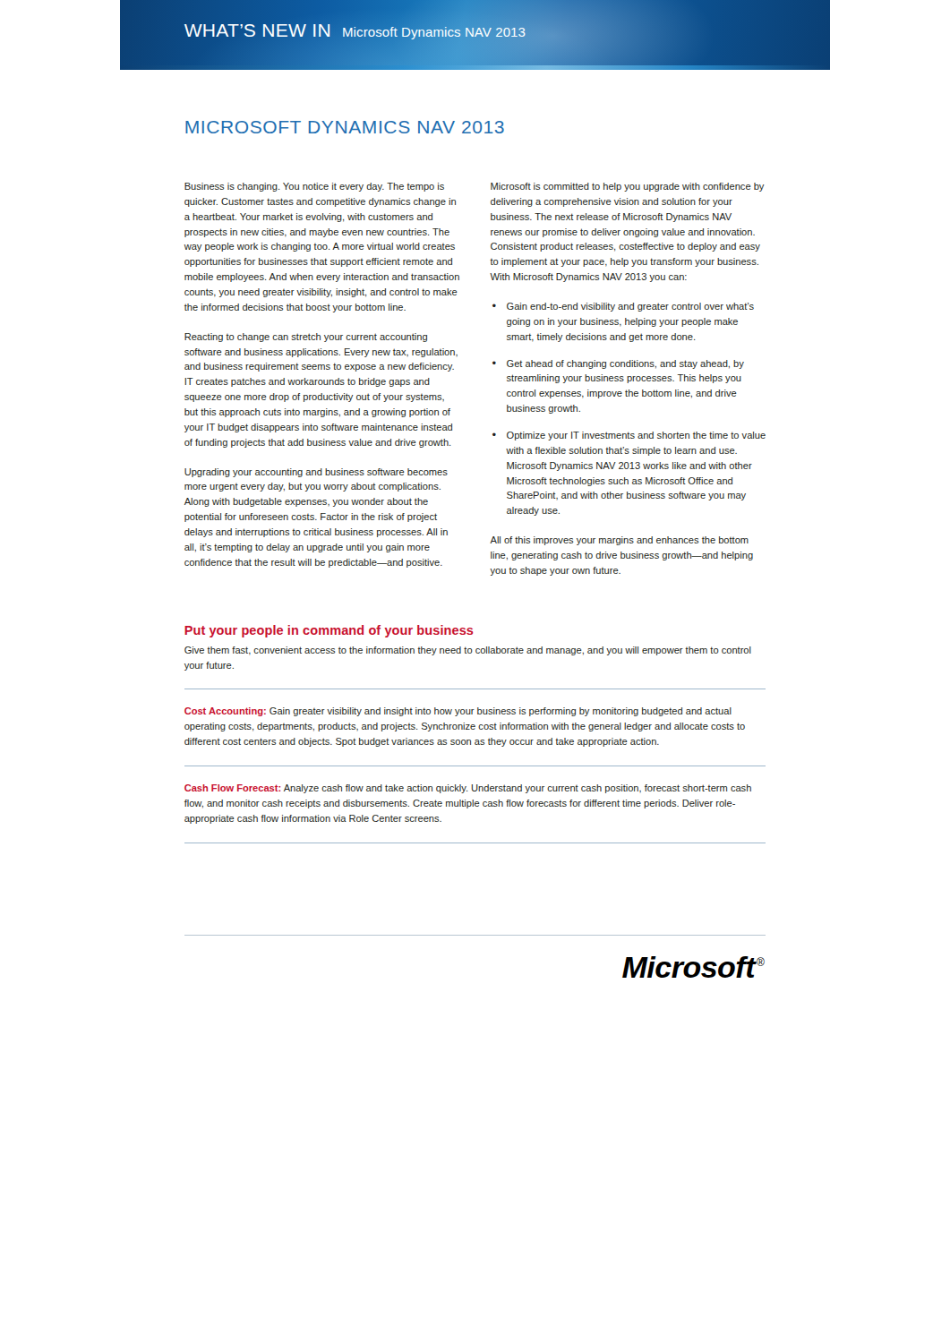WHAT’S NEW IN Microsoft Dynamics NAV 2013
Microsoft Dynamics NAV 2013
Business is changing. You notice it every day. The tempo is quicker. Customer tastes and competitive dynamics change in a heartbeat. Your market is evolving, with customers and prospects in new cities, and maybe even new countries. The way people work is changing too. A more virtual world creates opportunities for businesses that support efficient remote and mobile employees. And when every interaction and transaction counts, you need greater visibility, insight, and control to make the informed decisions that boost your bottom line.
Reacting to change can stretch your current accounting software and business applications. Every new tax, regulation, and business requirement seems to expose a new deficiency. IT creates patches and workarounds to bridge gaps and squeeze one more drop of productivity out of your systems, but this approach cuts into margins, and a growing portion of your IT budget disappears into software maintenance instead of funding projects that add business value and drive growth.
Upgrading your accounting and business software becomes more urgent every day, but you worry about complications. Along with budgetable expenses, you wonder about the potential for unforeseen costs. Factor in the risk of project delays and interruptions to critical business processes. All in all, it’s tempting to delay an upgrade until you gain more confidence that the result will be predictable—and positive.
Microsoft is committed to help you upgrade with confidence by delivering a comprehensive vision and solution for your business. The next release of Microsoft Dynamics NAV renews our promise to deliver ongoing value and innovation. Consistent product releases, costeffective to deploy and easy to implement at your pace, help you transform your business. With Microsoft Dynamics NAV 2013 you can:
Gain end-to-end visibility and greater control over what’s going on in your business, helping your people make smart, timely decisions and get more done.
Get ahead of changing conditions, and stay ahead, by streamlining your business processes. This helps you control expenses, improve the bottom line, and drive business growth.
Optimize your IT investments and shorten the time to value with a flexible solution that’s simple to learn and use. Microsoft Dynamics NAV 2013 works like and with other Microsoft technologies such as Microsoft Office and SharePoint, and with other business software you may already use.
All of this improves your margins and enhances the bottom line, generating cash to drive business growth—and helping you to shape your own future.
Put your people in command of your business
Give them fast, convenient access to the information they need to collaborate and manage, and you will empower them to control your future.
Cost Accounting: Gain greater visibility and insight into how your business is performing by monitoring budgeted and actual operating costs, departments, products, and projects. Synchronize cost information with the general ledger and allocate costs to different cost centers and objects. Spot budget variances as soon as they occur and take appropriate action.
Cash Flow Forecast: Analyze cash flow and take action quickly. Understand your current cash position, forecast short-term cash flow, and monitor cash receipts and disbursements. Create multiple cash flow forecasts for different time periods. Deliver role-appropriate cash flow information via Role Center screens.
Microsoft®